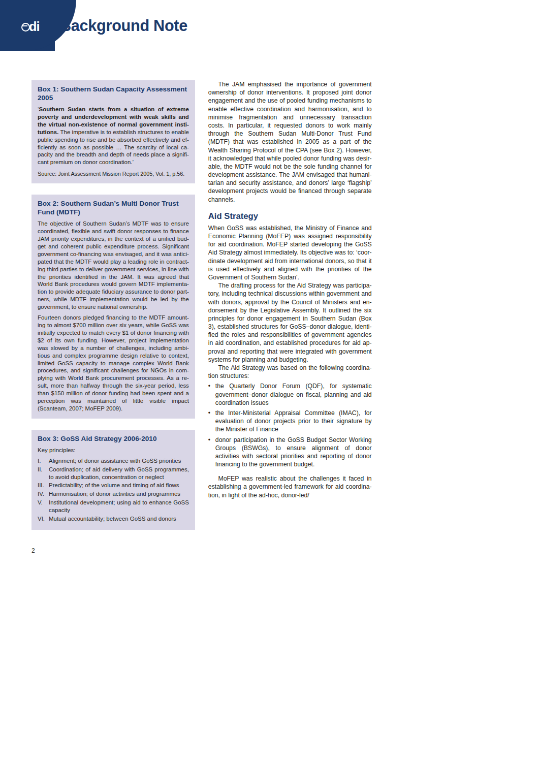di
Background Note
Box 1: Southern Sudan Capacity Assessment 2005
‘Southern Sudan starts from a situation of extreme poverty and underdevelopment with weak skills and the virtual non-existence of normal government institutions. The imperative is to establish structures to enable public spending to rise and be absorbed effectively and efficiently as soon as possible … The scarcity of local capacity and the breadth and depth of needs place a significant premium on donor coordination.’
Source: Joint Assessment Mission Report 2005, Vol. 1, p.56.
Box 2: Southern Sudan’s Multi Donor Trust Fund (MDTF)
The objective of Southern Sudan’s MDTF was to ensure coordinated, flexible and swift donor responses to finance JAM priority expenditures, in the context of a unified budget and coherent public expenditure process. Significant government co-financing was envisaged, and it was anticipated that the MDTF would play a leading role in contracting third parties to deliver government services, in line with the priorities identified in the JAM. It was agreed that World Bank procedures would govern MDTF implementation to provide adequate fiduciary assurance to donor partners, while MDTF implementation would be led by the government, to ensure national ownership.
Fourteen donors pledged financing to the MDTF amounting to almost $700 million over six years, while GoSS was initially expected to match every $1 of donor financing with $2 of its own funding. However, project implementation was slowed by a number of challenges, including ambitious and complex programme design relative to context, limited GoSS capacity to manage complex World Bank procedures, and significant challenges for NGOs in complying with World Bank procurement processes. As a result, more than halfway through the six-year period, less than $150 million of donor funding had been spent and a perception was maintained of little visible impact (Scanteam, 2007; MoFEP 2009).
Box 3: GoSS Aid Strategy 2006-2010
Key principles:
I. Alignment; of donor assistance with GoSS priorities
II. Coordination; of aid delivery with GoSS programmes, to avoid duplication, concentration or neglect
III. Predictability; of the volume and timing of aid flows
IV. Harmonisation; of donor activities and programmes
V. Institutional development; using aid to enhance GoSS capacity
VI. Mutual accountability; between GoSS and donors
The JAM emphasised the importance of government ownership of donor interventions. It proposed joint donor engagement and the use of pooled funding mechanisms to enable effective coordination and harmonisation, and to minimise fragmentation and unnecessary transaction costs. In particular, it requested donors to work mainly through the Southern Sudan Multi-Donor Trust Fund (MDTF) that was established in 2005 as a part of the Wealth Sharing Protocol of the CPA (see Box 2). However, it acknowledged that while pooled donor funding was desirable, the MDTF would not be the sole funding channel for development assistance. The JAM envisaged that humanitarian and security assistance, and donors’ large ‘flagship’ development projects would be financed through separate channels.
Aid Strategy
When GoSS was established, the Ministry of Finance and Economic Planning (MoFEP) was assigned responsibility for aid coordination. MoFEP started developing the GoSS Aid Strategy almost immediately. Its objective was to: ‘coordinate development aid from international donors, so that it is used effectively and aligned with the priorities of the Government of Southern Sudan’.
The drafting process for the Aid Strategy was participatory, including technical discussions within government and with donors, approval by the Council of Ministers and endorsement by the Legislative Assembly. It outlined the six principles for donor engagement in Southern Sudan (Box 3), established structures for GoSS–donor dialogue, identified the roles and responsibilities of government agencies in aid coordination, and established procedures for aid approval and reporting that were integrated with government systems for planning and budgeting.
The Aid Strategy was based on the following coordination structures:
•the Quarterly Donor Forum (QDF), for systematic government–donor dialogue on fiscal, planning and aid coordination issues
•the Inter-Ministerial Appraisal Committee (IMAC), for evaluation of donor projects prior to their signature by the Minister of Finance
•donor participation in the GoSS Budget Sector Working Groups (BSWGs), to ensure alignment of donor activities with sectoral priorities and reporting of donor financing to the government budget.
MoFEP was realistic about the challenges it faced in establishing a government-led framework for aid coordination, in light of the ad-hoc, donor-led/
2